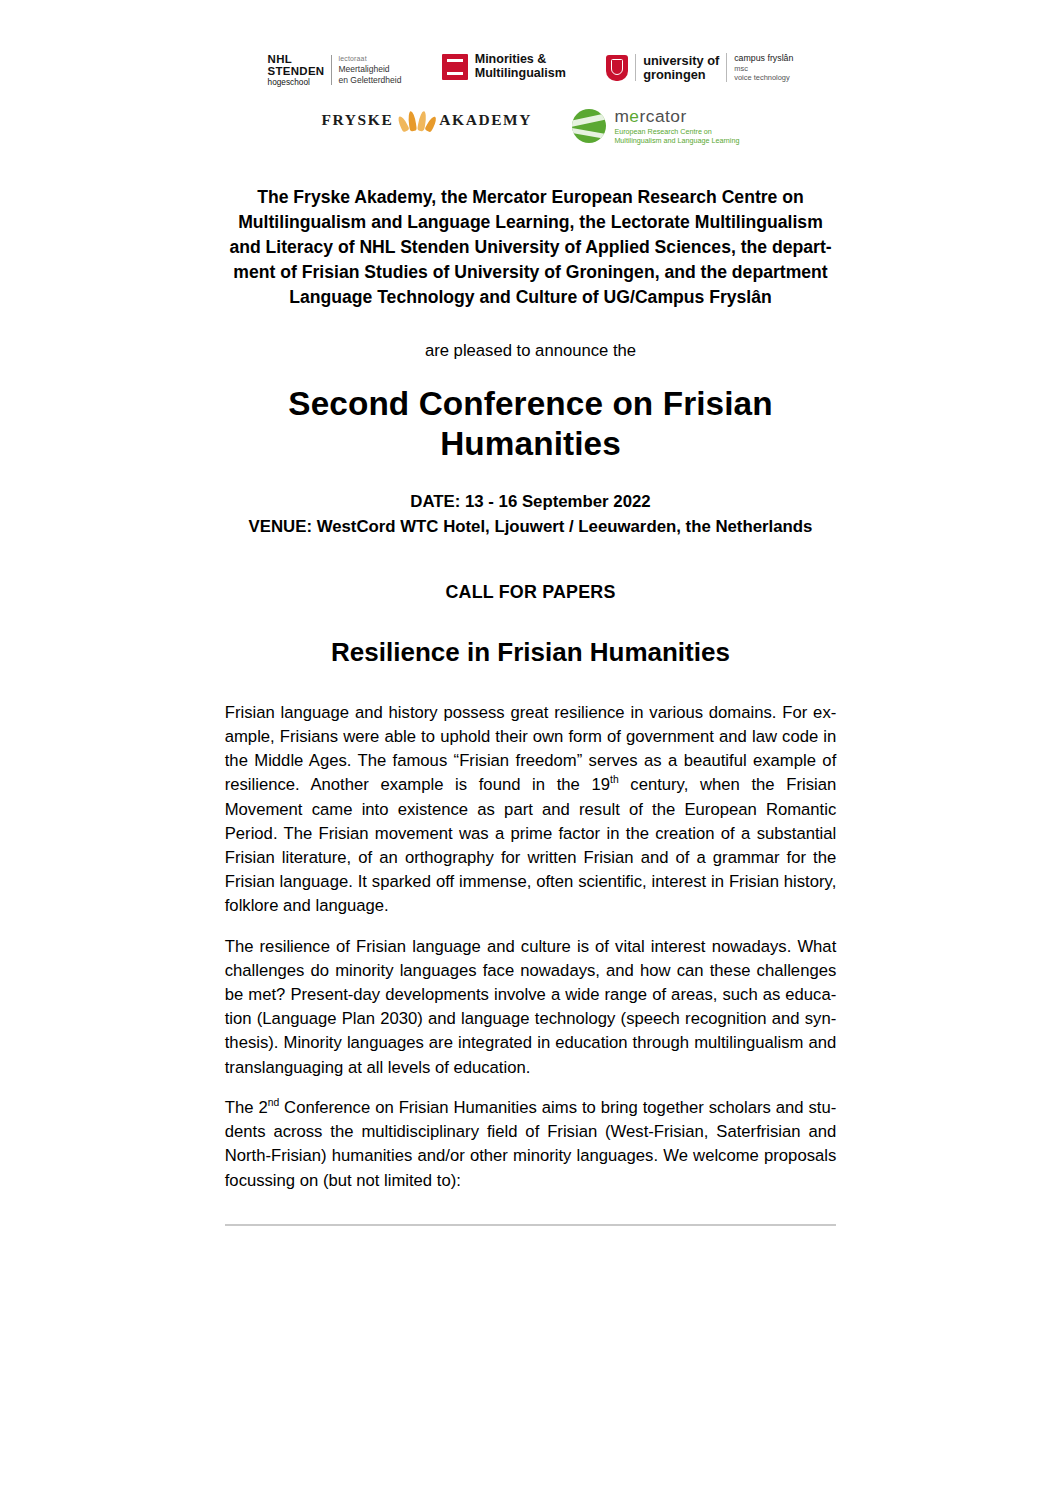NHL
STENDENhogeschool
lectoraat Meertaligheid
en Geletterdheid
Minorities &
Multilingualism
university of
groningen
campus fryslânmsc
voice technology
FRYSKE AKADEMY
mercator
European Research Centre on
Multilingualism and Language Learning
The Fryske Akademy, the Mercator European Research Centre on Multilingualism and Language Learning, the Lectorate Multilingualism and Literacy of NHL Stenden University of Applied Sciences, the department of Frisian Studies of University of Groningen, and the department Language Technology and Culture of UG/Campus Fryslân
are pleased to announce the
Second Conference on Frisian Humanities
DATE: 13 - 16 September 2022
VENUE: WestCord WTC Hotel, Ljouwert / Leeuwarden, the Netherlands
CALL FOR PAPERS
Resilience in Frisian Humanities
Frisian language and history possess great resilience in various domains. For example, Frisians were able to uphold their own form of government and law code in the Middle Ages. The famous “Frisian freedom” serves as a beautiful example of resilience. Another example is found in the 19th century, when the Frisian Movement came into existence as part and result of the European Romantic Period. The Frisian movement was a prime factor in the creation of a substantial Frisian literature, of an orthography for written Frisian and of a grammar for the Frisian language. It sparked off immense, often scientific, interest in Frisian history, folklore and language.
The resilience of Frisian language and culture is of vital interest nowadays. What challenges do minority languages face nowadays, and how can these challenges be met? Present-day developments involve a wide range of areas, such as education (Language Plan 2030) and language technology (speech recognition and synthesis). Minority languages are integrated in education through multilingualism and translanguaging at all levels of education.
The 2nd Conference on Frisian Humanities aims to bring together scholars and students across the multidisciplinary field of Frisian (West-Frisian, Saterfrisian and North-Frisian) humanities and/or other minority languages. We welcome proposals focussing on (but not limited to):